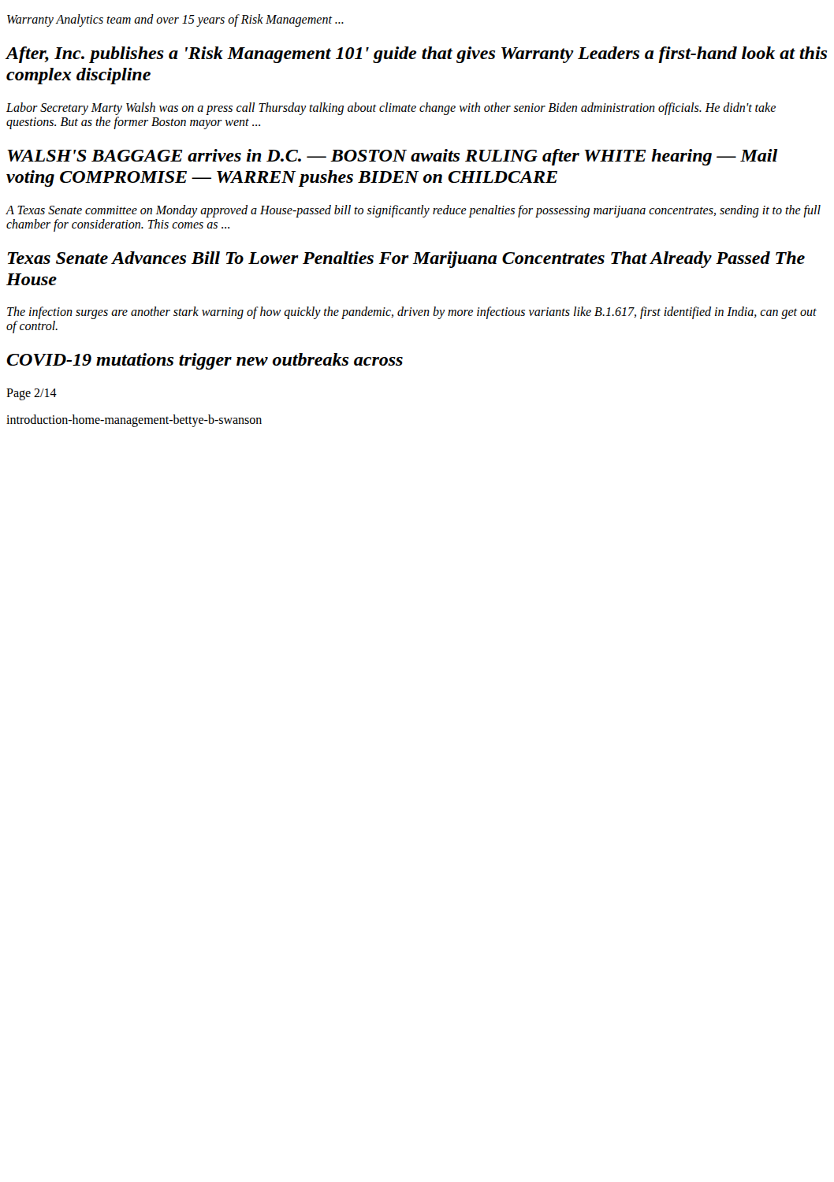Warranty Analytics team and over 15 years of Risk Management ...
After, Inc. publishes a 'Risk Management 101' guide that gives Warranty Leaders a first-hand look at this complex discipline
Labor Secretary Marty Walsh was on a press call Thursday talking about climate change with other senior Biden administration officials. He didn't take questions. But as the former Boston mayor went ...
WALSH'S BAGGAGE arrives in D.C. — BOSTON awaits RULING after WHITE hearing — Mail voting COMPROMISE — WARREN pushes BIDEN on CHILDCARE
A Texas Senate committee on Monday approved a House-passed bill to significantly reduce penalties for possessing marijuana concentrates, sending it to the full chamber for consideration. This comes as ...
Texas Senate Advances Bill To Lower Penalties For Marijuana Concentrates That Already Passed The House
The infection surges are another stark warning of how quickly the pandemic, driven by more infectious variants like B.1.617, first identified in India, can get out of control.
COVID-19 mutations trigger new outbreaks across
Page 2/14
introduction-home-management-bettye-b-swanson